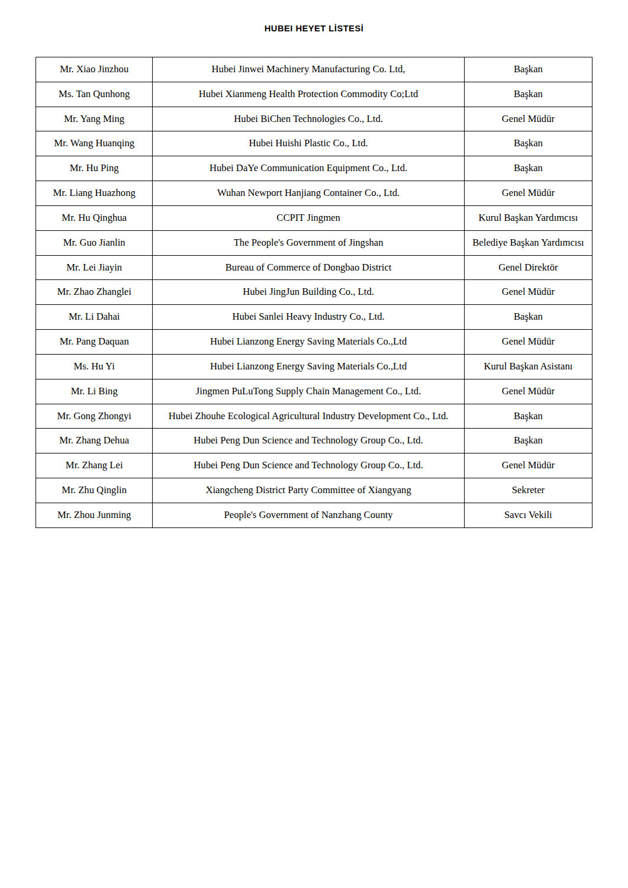HUBEI HEYET LİSTESİ
| Mr. Xiao Jinzhou | Hubei Jinwei Machinery Manufacturing Co. Ltd, | Başkan |
| Ms. Tan Qunhong | Hubei Xianmeng Health Protection Commodity Co;Ltd | Başkan |
| Mr. Yang Ming | Hubei BiChen Technologies Co., Ltd. | Genel Müdür |
| Mr. Wang Huanqing | Hubei Huishi Plastic Co., Ltd. | Başkan |
| Mr. Hu Ping | Hubei DaYe Communication Equipment Co., Ltd. | Başkan |
| Mr. Liang Huazhong | Wuhan Newport Hanjiang Container Co., Ltd. | Genel Müdür |
| Mr. Hu Qinghua | CCPIT Jingmen | Kurul Başkan Yardımcısı |
| Mr. Guo Jianlin | The People's Government of Jingshan | Belediye Başkan Yardımcısı |
| Mr. Lei Jiayin | Bureau of Commerce of Dongbao District | Genel Direktör |
| Mr. Zhao Zhanglei | Hubei JingJun Building Co., Ltd. | Genel Müdür |
| Mr. Li Dahai | Hubei Sanlei Heavy Industry Co., Ltd. | Başkan |
| Mr. Pang Daquan | Hubei Lianzong Energy Saving Materials Co.,Ltd | Genel Müdür |
| Ms. Hu Yi | Hubei Lianzong Energy Saving Materials Co.,Ltd | Kurul Başkan Asistanı |
| Mr. Li Bing | Jingmen PuLuTong Supply Chain Management Co., Ltd. | Genel Müdür |
| Mr. Gong Zhongyi | Hubei Zhouhe Ecological Agricultural Industry Development Co., Ltd. | Başkan |
| Mr. Zhang Dehua | Hubei Peng Dun Science and Technology Group Co., Ltd. | Başkan |
| Mr. Zhang Lei | Hubei Peng Dun Science and Technology Group Co., Ltd. | Genel Müdür |
| Mr. Zhu Qinglin | Xiangcheng District Party Committee of Xiangyang | Sekreter |
| Mr. Zhou Junming | People's Government of Nanzhang County | Savcı Vekili |